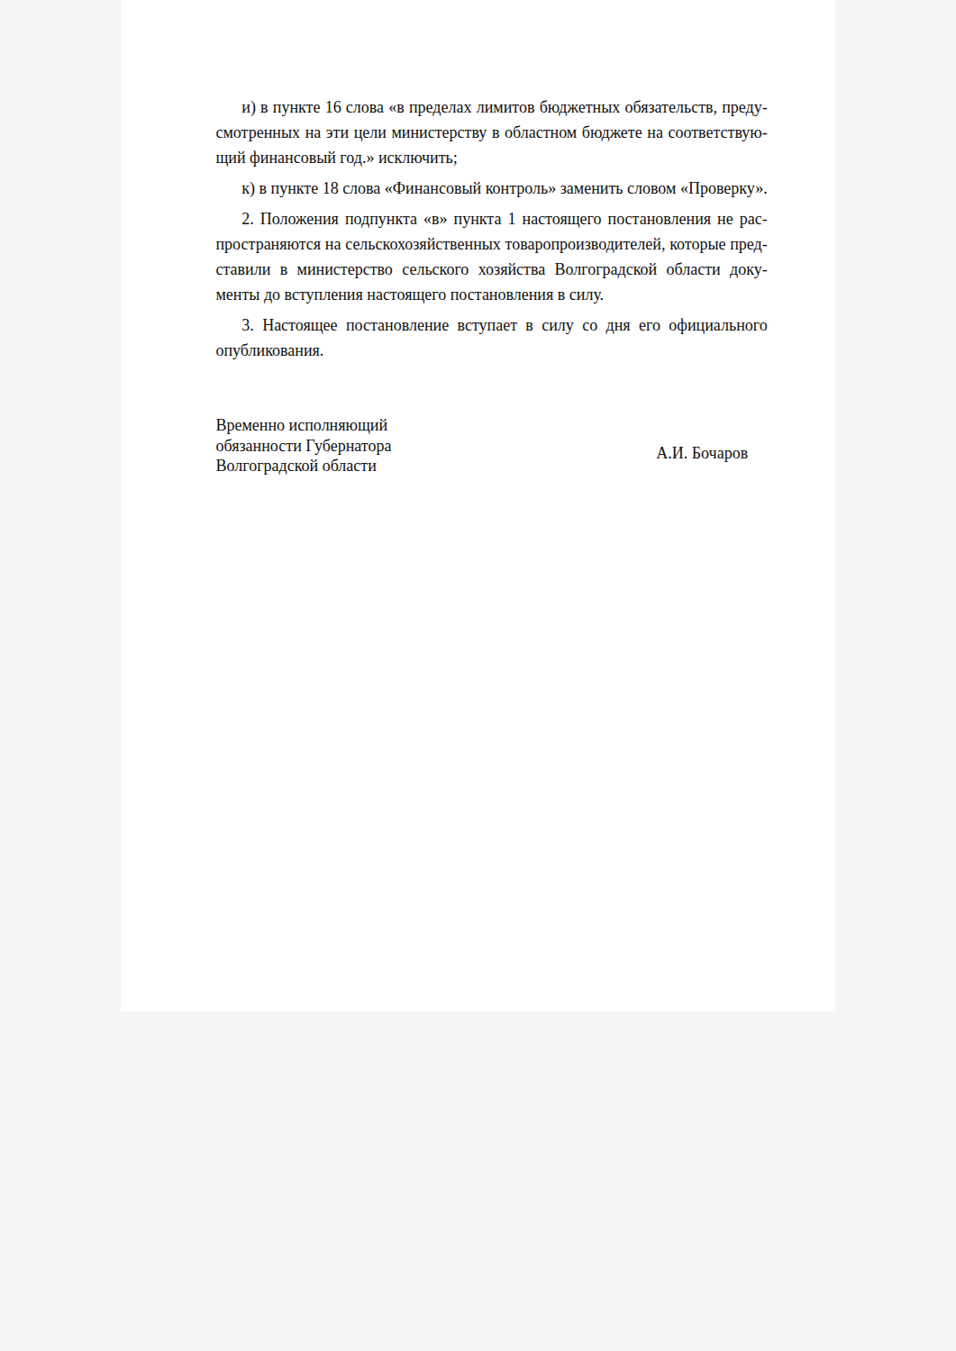и) в пункте 16 слова «в пределах лимитов бюджетных обязательств, предусмотренных на эти цели министерству в областном бюджете на соответствующий финансовый год.» исключить;
к) в пункте 18 слова «Финансовый контроль» заменить словом «Проверку».
2. Положения подпункта «в» пункта 1 настоящего постановления не распространяются на сельскохозяйственных товаропроизводителей, которые представили в министерство сельского хозяйства Волгоградской области документы до вступления настоящего постановления в силу.
3. Настоящее постановление вступает в силу со дня его официального опубликования.
Временно исполняющий
обязанности Губернатора
Волгоградской области
А.И. Бочаров